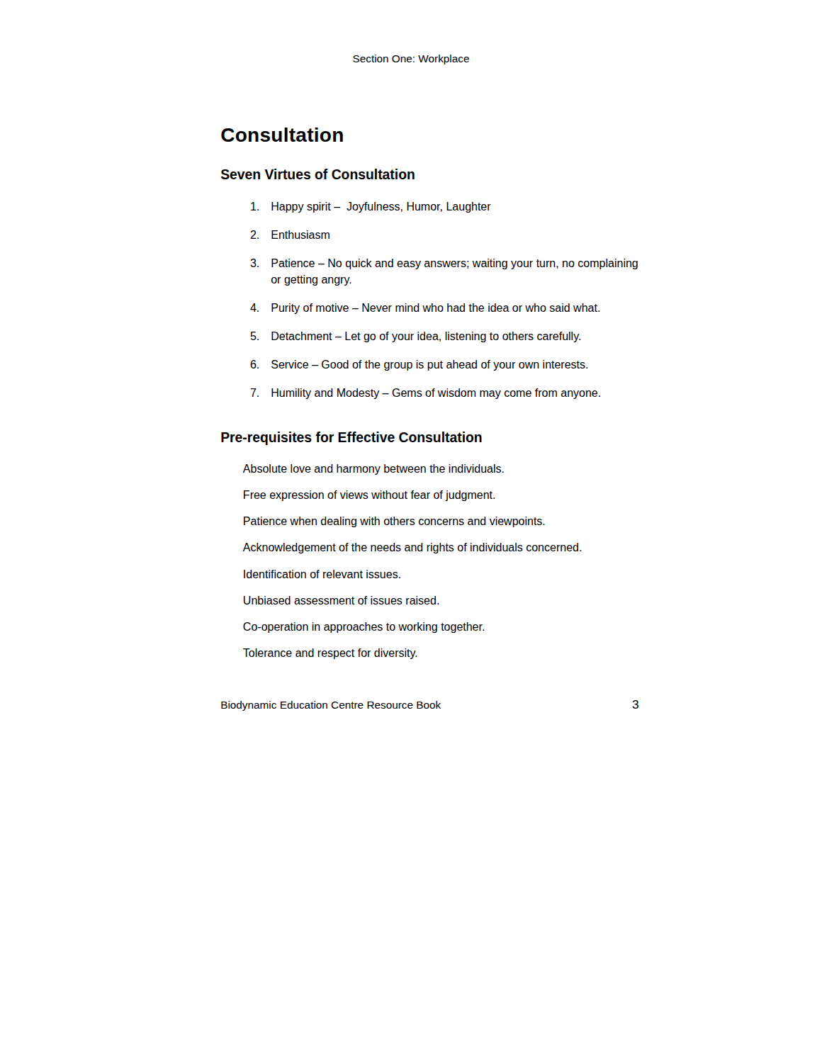Section One: Workplace
Consultation
Seven Virtues of Consultation
Happy spirit – Joyfulness, Humor, Laughter
Enthusiasm
Patience – No quick and easy answers; waiting your turn, no complaining or getting angry.
Purity of motive – Never mind who had the idea or who said what.
Detachment – Let go of your idea, listening to others carefully.
Service – Good of the group is put ahead of your own interests.
Humility and Modesty – Gems of wisdom may come from anyone.
Pre-requisites for Effective Consultation
Absolute love and harmony between the individuals.
Free expression of views without fear of judgment.
Patience when dealing with others concerns and viewpoints.
Acknowledgement of the needs and rights of individuals concerned.
Identification of relevant issues.
Unbiased assessment of issues raised.
Co-operation in approaches to working together.
Tolerance and respect for diversity.
Biodynamic Education Centre Resource Book 3